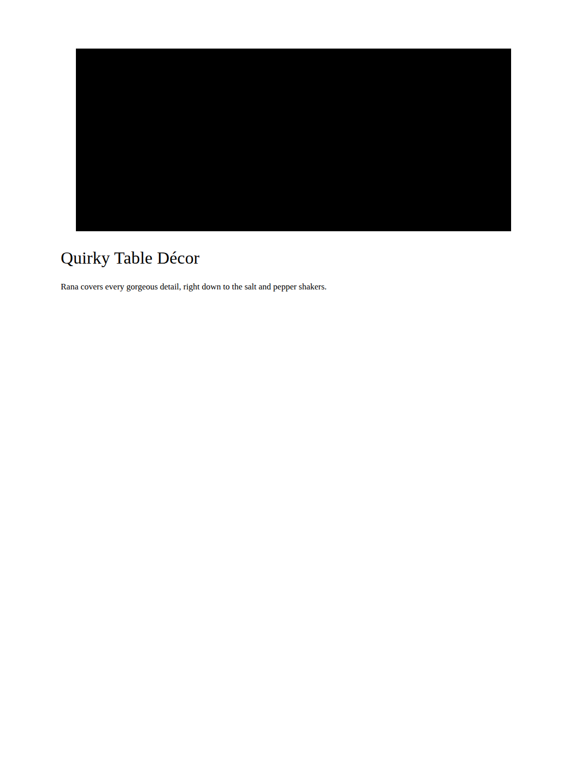Quirky Table Décor
Rana covers every gorgeous detail, right down to the salt and pepper shakers.